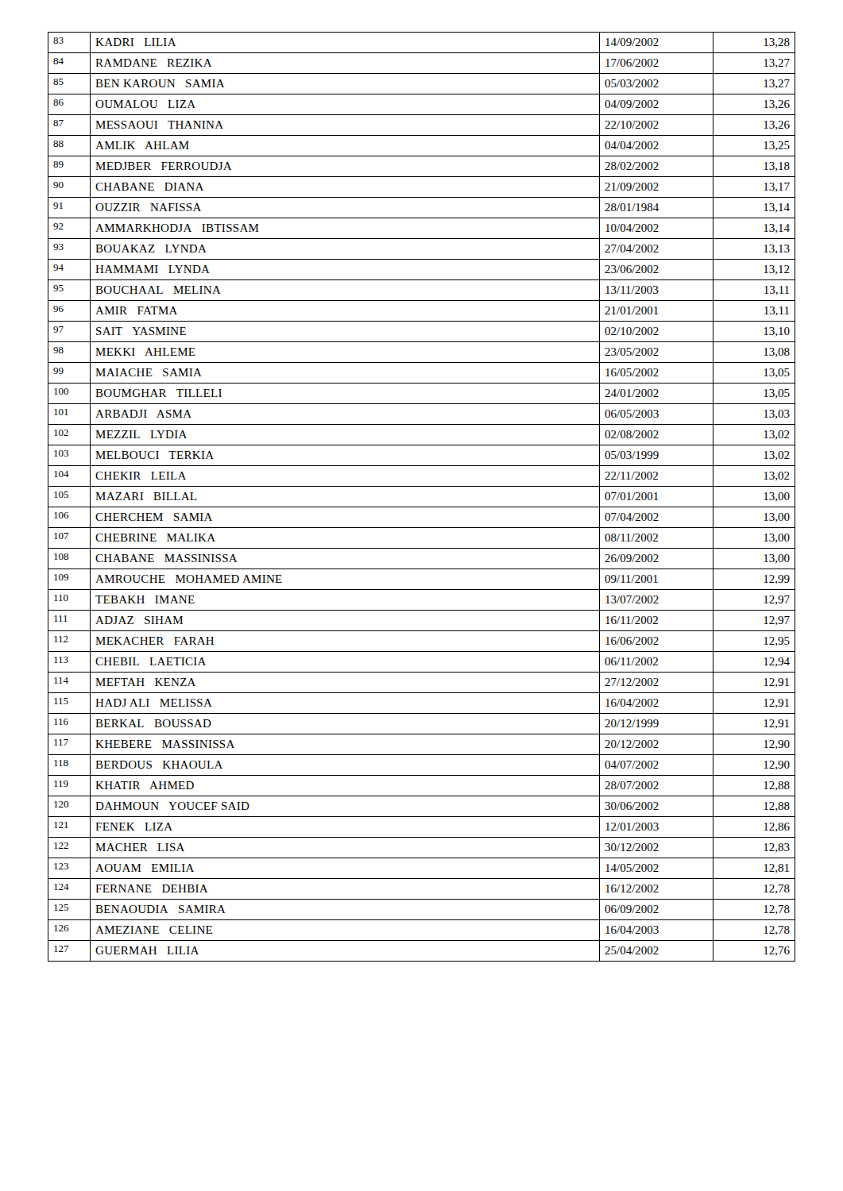| 83 | KADRI LILIA | 14/09/2002 | 13,28 |
| 84 | RAMDANE REZIKA | 17/06/2002 | 13,27 |
| 85 | BEN KAROUN SAMIA | 05/03/2002 | 13,27 |
| 86 | OUMALOU LIZA | 04/09/2002 | 13,26 |
| 87 | MESSAOUI THANINA | 22/10/2002 | 13,26 |
| 88 | AMLIK AHLAM | 04/04/2002 | 13,25 |
| 89 | MEDJBER FERROUDJA | 28/02/2002 | 13,18 |
| 90 | CHABANE DIANA | 21/09/2002 | 13,17 |
| 91 | OUZZIR NAFISSA | 28/01/1984 | 13,14 |
| 92 | AMMARKHODJA IBTISSAM | 10/04/2002 | 13,14 |
| 93 | BOUAKAZ LYNDA | 27/04/2002 | 13,13 |
| 94 | HAMMAMI LYNDA | 23/06/2002 | 13,12 |
| 95 | BOUCHAAL MELINA | 13/11/2003 | 13,11 |
| 96 | AMIR FATMA | 21/01/2001 | 13,11 |
| 97 | SAIT YASMINE | 02/10/2002 | 13,10 |
| 98 | MEKKI AHLEME | 23/05/2002 | 13,08 |
| 99 | MAIACHE SAMIA | 16/05/2002 | 13,05 |
| 100 | BOUMGHAR TILLELI | 24/01/2002 | 13,05 |
| 101 | ARBADJI ASMA | 06/05/2003 | 13,03 |
| 102 | MEZZIL LYDIA | 02/08/2002 | 13,02 |
| 103 | MELBOUCI TERKIA | 05/03/1999 | 13,02 |
| 104 | CHEKIR LEILA | 22/11/2002 | 13,02 |
| 105 | MAZARI BILLAL | 07/01/2001 | 13,00 |
| 106 | CHERCHEM SAMIA | 07/04/2002 | 13,00 |
| 107 | CHEBRINE MALIKA | 08/11/2002 | 13,00 |
| 108 | CHABANE MASSINISSA | 26/09/2002 | 13,00 |
| 109 | AMROUCHE MOHAMED AMINE | 09/11/2001 | 12,99 |
| 110 | TEBAKH IMANE | 13/07/2002 | 12,97 |
| 111 | ADJAZ SIHAM | 16/11/2002 | 12,97 |
| 112 | MEKACHER FARAH | 16/06/2002 | 12,95 |
| 113 | CHEBIL LAETICIA | 06/11/2002 | 12,94 |
| 114 | MEFTAH KENZA | 27/12/2002 | 12,91 |
| 115 | HADJ ALI MELISSA | 16/04/2002 | 12,91 |
| 116 | BERKAL BOUSSAD | 20/12/1999 | 12,91 |
| 117 | KHEBERE MASSINISSA | 20/12/2002 | 12,90 |
| 118 | BERDOUS KHAOULA | 04/07/2002 | 12,90 |
| 119 | KHATIR AHMED | 28/07/2002 | 12,88 |
| 120 | DAHMOUN YOUCEF SAID | 30/06/2002 | 12,88 |
| 121 | FENEK LIZA | 12/01/2003 | 12,86 |
| 122 | MACHER LISA | 30/12/2002 | 12,83 |
| 123 | AOUAM EMILIA | 14/05/2002 | 12,81 |
| 124 | FERNANE DEHBIA | 16/12/2002 | 12,78 |
| 125 | BENAOUDIA SAMIRA | 06/09/2002 | 12,78 |
| 126 | AMEZIANE CELINE | 16/04/2003 | 12,78 |
| 127 | GUERMAH LILIA | 25/04/2002 | 12,76 |